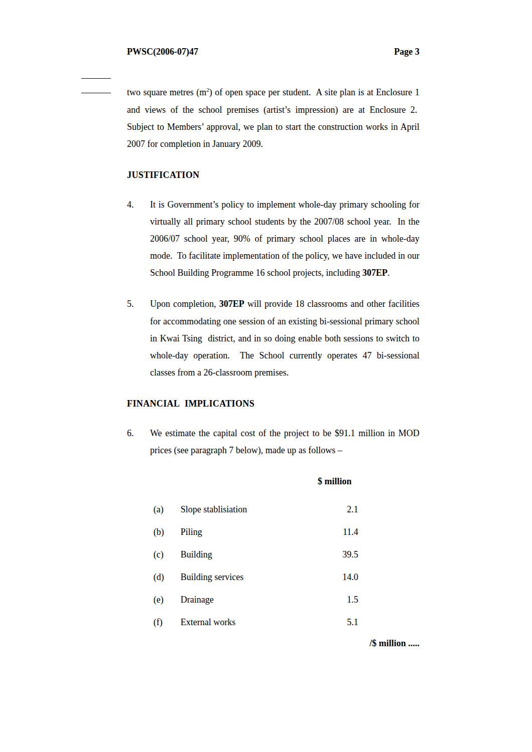PWSC(2006-07)47
Page 3
two square metres (m2) of open space per student. A site plan is at Enclosure 1 and views of the school premises (artist’s impression) are at Enclosure 2. Subject to Members’ approval, we plan to start the construction works in April 2007 for completion in January 2009.
JUSTIFICATION
4.
It is Government’s policy to implement whole-day primary schooling for virtually all primary school students by the 2007/08 school year. In the 2006/07 school year, 90% of primary school places are in whole-day mode. To facilitate implementation of the policy, we have included in our School Building Programme 16 school projects, including 307EP.
5.
Upon completion, 307EP will provide 18 classrooms and other facilities for accommodating one session of an existing bi-sessional primary school in Kwai Tsing district, and in so doing enable both sessions to switch to whole-day operation. The School currently operates 47 bi-sessional classes from a 26-classroom premises.
FINANCIAL IMPLICATIONS
6.
We estimate the capital cost of the project to be $91.1 million in MOD prices (see paragraph 7 below), made up as follows –
$ million
| (a) | Slope stablisiation | 2.1 |
| (b) | Piling | 11.4 |
| (c) | Building | 39.5 |
| (d) | Building services | 14.0 |
| (e) | Drainage | 1.5 |
| (f) | External works | 5.1 |
/$ million .....